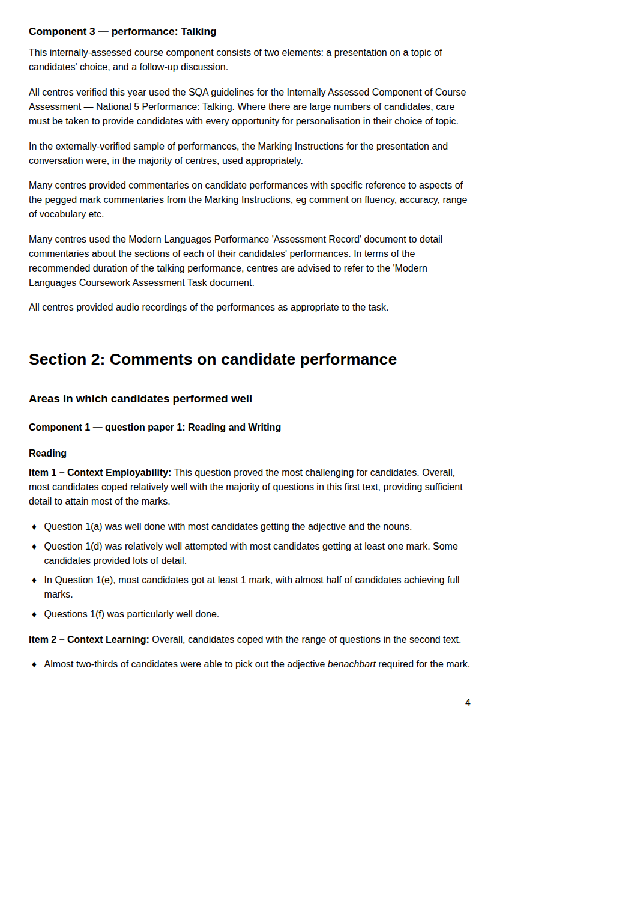Component 3 — performance: Talking
This internally-assessed course component consists of two elements: a presentation on a topic of candidates' choice, and a follow-up discussion.
All centres verified this year used the SQA guidelines for the Internally Assessed Component of Course Assessment — National 5 Performance: Talking. Where there are large numbers of candidates, care must be taken to provide candidates with every opportunity for personalisation in their choice of topic.
In the externally-verified sample of performances, the Marking Instructions for the presentation and conversation were, in the majority of centres, used appropriately.
Many centres provided commentaries on candidate performances with specific reference to aspects of the pegged mark commentaries from the Marking Instructions, eg comment on fluency, accuracy, range of vocabulary etc.
Many centres used the Modern Languages Performance 'Assessment Record' document to detail commentaries about the sections of each of their candidates' performances. In terms of the recommended duration of the talking performance, centres are advised to refer to the 'Modern Languages Coursework Assessment Task document.
All centres provided audio recordings of the performances as appropriate to the task.
Section 2: Comments on candidate performance
Areas in which candidates performed well
Component 1 — question paper 1: Reading and Writing
Reading
Item 1 – Context Employability: This question proved the most challenging for candidates. Overall, most candidates coped relatively well with the majority of questions in this first text, providing sufficient detail to attain most of the marks.
Question 1(a) was well done with most candidates getting the adjective and the nouns.
Question 1(d) was relatively well attempted with most candidates getting at least one mark. Some candidates provided lots of detail.
In Question 1(e), most candidates got at least 1 mark, with almost half of candidates achieving full marks.
Questions 1(f) was particularly well done.
Item 2 – Context Learning: Overall, candidates coped with the range of questions in the second text.
Almost two-thirds of candidates were able to pick out the adjective benachbart required for the mark.
4